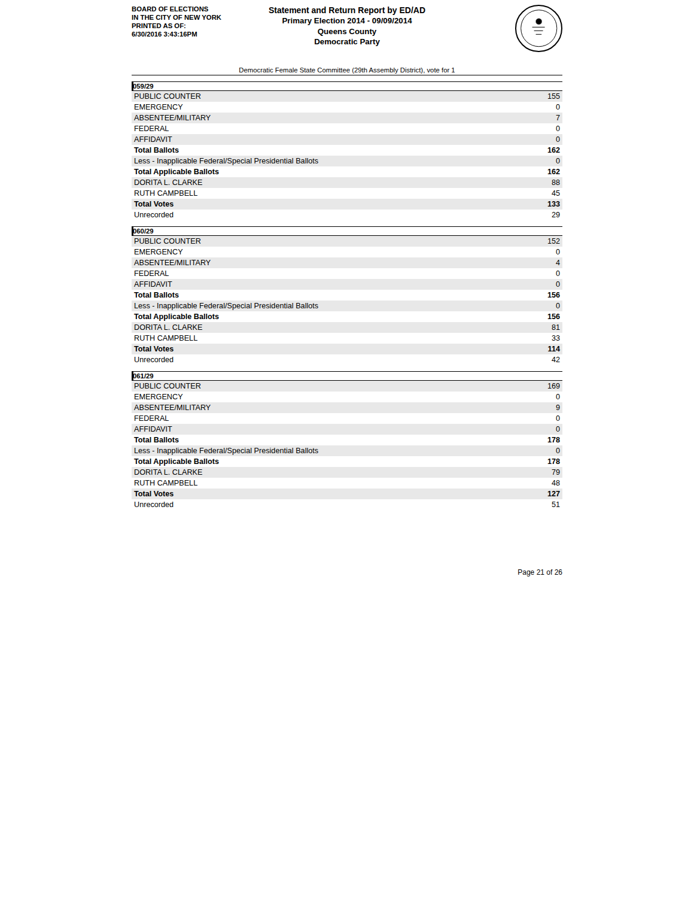BOARD OF ELECTIONS
IN THE CITY OF NEW YORK
PRINTED AS OF:
6/30/2016 3:43:16PM
Statement and Return Report by ED/AD
Primary Election 2014 - 09/09/2014
Queens County
Democratic Party
Democratic Female State Committee (29th Assembly District), vote for 1
059/29
| PUBLIC COUNTER | 155 |
| EMERGENCY | 0 |
| ABSENTEE/MILITARY | 7 |
| FEDERAL | 0 |
| AFFIDAVIT | 0 |
| Total Ballots | 162 |
| Less - Inapplicable Federal/Special Presidential Ballots | 0 |
| Total Applicable Ballots | 162 |
| DORITA L. CLARKE | 88 |
| RUTH CAMPBELL | 45 |
| Total Votes | 133 |
| Unrecorded | 29 |
060/29
| PUBLIC COUNTER | 152 |
| EMERGENCY | 0 |
| ABSENTEE/MILITARY | 4 |
| FEDERAL | 0 |
| AFFIDAVIT | 0 |
| Total Ballots | 156 |
| Less - Inapplicable Federal/Special Presidential Ballots | 0 |
| Total Applicable Ballots | 156 |
| DORITA L. CLARKE | 81 |
| RUTH CAMPBELL | 33 |
| Total Votes | 114 |
| Unrecorded | 42 |
061/29
| PUBLIC COUNTER | 169 |
| EMERGENCY | 0 |
| ABSENTEE/MILITARY | 9 |
| FEDERAL | 0 |
| AFFIDAVIT | 0 |
| Total Ballots | 178 |
| Less - Inapplicable Federal/Special Presidential Ballots | 0 |
| Total Applicable Ballots | 178 |
| DORITA L. CLARKE | 79 |
| RUTH CAMPBELL | 48 |
| Total Votes | 127 |
| Unrecorded | 51 |
Page 21 of 26